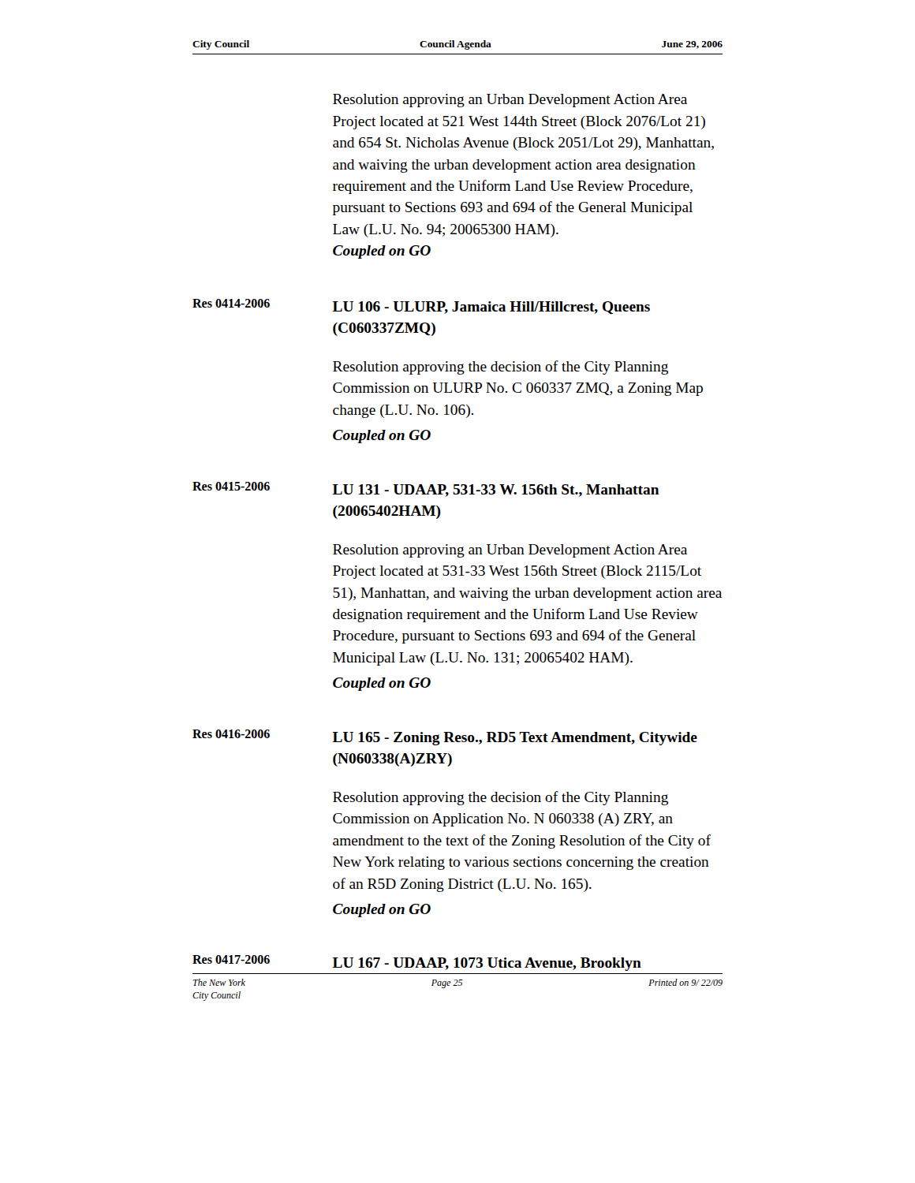City Council
Council Agenda
June 29, 2006
Resolution approving an Urban Development Action Area Project located at 521 West 144th Street (Block 2076/Lot 21) and 654 St. Nicholas Avenue (Block 2051/Lot 29), Manhattan, and waiving the urban development action area designation requirement and the Uniform Land Use Review Procedure, pursuant to Sections 693 and 694 of the General Municipal Law (L.U. No. 94; 20065300 HAM).
Coupled on GO
Res 0414-2006
LU 106 - ULURP, Jamaica Hill/Hillcrest, Queens (C060337ZMQ)
Resolution approving the decision of the City Planning Commission on ULURP No. C 060337 ZMQ, a Zoning Map change (L.U. No. 106).
Coupled on GO
Res 0415-2006
LU 131 - UDAAP, 531-33 W. 156th St., Manhattan (20065402HAM)
Resolution approving an Urban Development Action Area Project located at 531-33 West 156th Street (Block 2115/Lot 51), Manhattan, and waiving the urban development action area designation requirement and the Uniform Land Use Review Procedure, pursuant to Sections 693 and 694 of the General Municipal Law (L.U. No. 131; 20065402 HAM).
Coupled on GO
Res 0416-2006
LU 165 - Zoning Reso., RD5 Text Amendment, Citywide (N060338(A)ZRY)
Resolution approving the decision of the City Planning Commission on Application No. N 060338 (A) ZRY, an amendment to the text of the Zoning Resolution of the City of New York relating to various sections concerning the creation of an R5D Zoning District (L.U. No. 165).
Coupled on GO
Res 0417-2006
LU 167 - UDAAP, 1073 Utica Avenue, Brooklyn
The New York
City Council
Page 25
Printed on 9/ 22/09